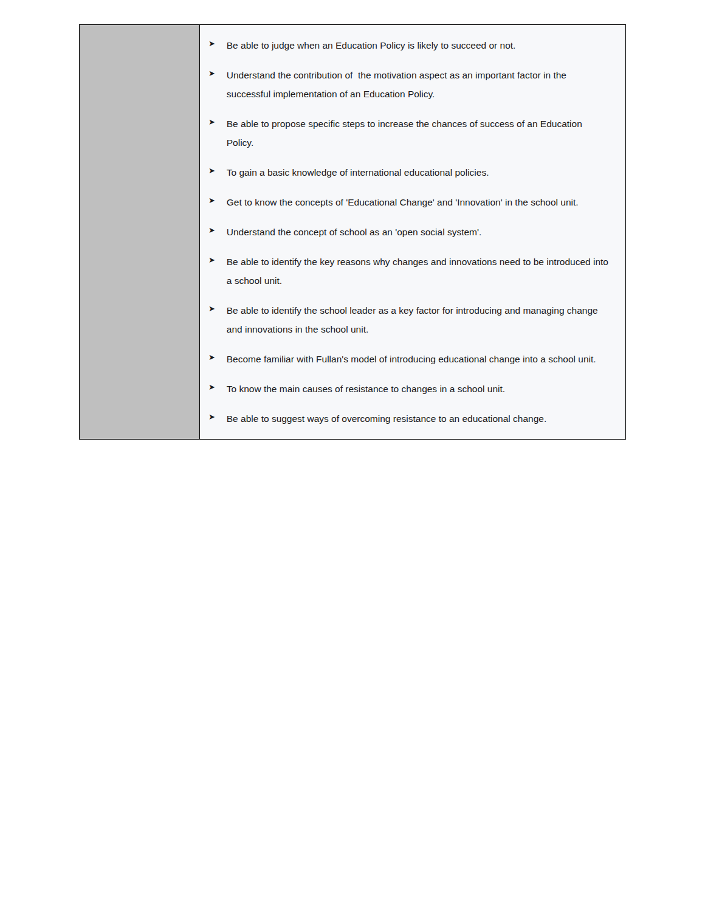| | Be able to judge when an Education Policy is likely to succeed or not. Understand the contribution of the motivation aspect as an important factor in the successful implementation of an Education Policy. Be able to propose specific steps to increase the chances of success of an Education Policy. To gain a basic knowledge of international educational policies. Get to know the concepts of 'Educational Change' and 'Innovation' in the school unit. Understand the concept of school as an 'open social system'. Be able to identify the key reasons why changes and innovations need to be introduced into a school unit. Be able to identify the school leader as a key factor for introducing and managing change and innovations in the school unit. Become familiar with Fullan's model of introducing educational change into a school unit. To know the main causes of resistance to changes in a school unit. Be able to suggest ways of overcoming resistance to an educational change. |